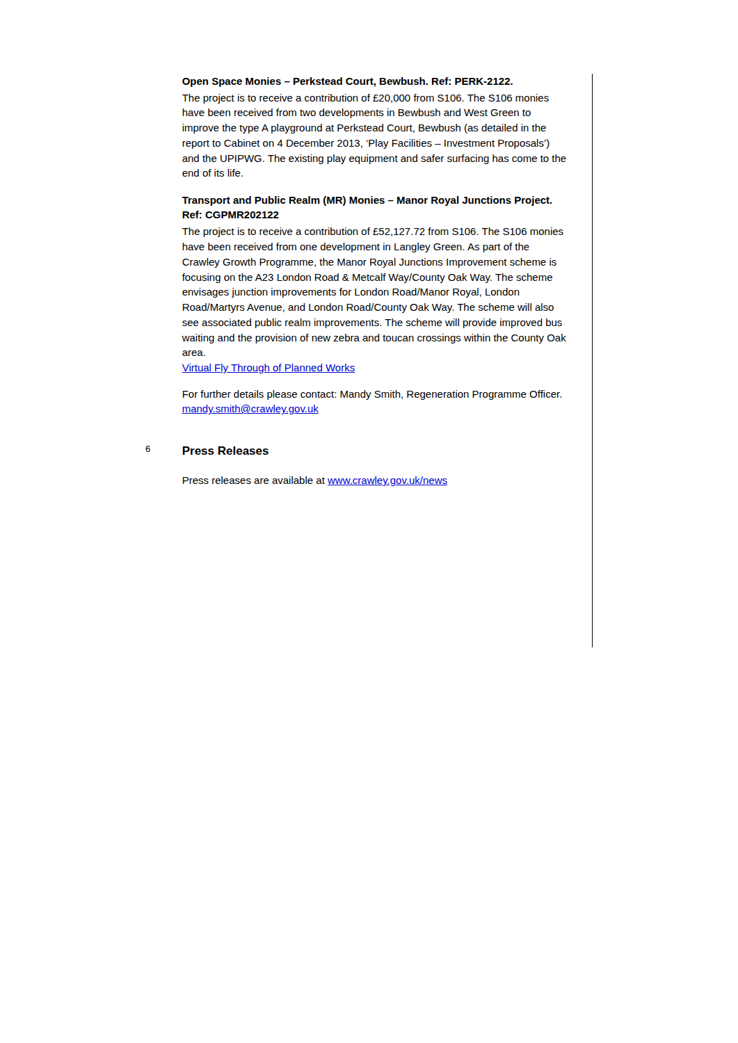Open Space Monies – Perkstead Court, Bewbush. Ref: PERK-2122.
The project is to receive a contribution of £20,000 from S106. The S106 monies have been received from two developments in Bewbush and West Green to improve the type A playground at Perkstead Court, Bewbush (as detailed in the report to Cabinet on 4 December 2013, ‘Play Facilities – Investment Proposals’) and the UPIPWG. The existing play equipment and safer surfacing has come to the end of its life.
Transport and Public Realm (MR) Monies – Manor Royal Junctions Project. Ref: CGPMR202122
The project is to receive a contribution of £52,127.72 from S106. The S106 monies have been received from one development in Langley Green. As part of the Crawley Growth Programme, the Manor Royal Junctions Improvement scheme is focusing on the A23 London Road & Metcalf Way/County Oak Way. The scheme envisages junction improvements for London Road/Manor Royal, London Road/Martyrs Avenue, and London Road/County Oak Way. The scheme will also see associated public realm improvements. The scheme will provide improved bus waiting and the provision of new zebra and toucan crossings within the County Oak area.
Virtual Fly Through of Planned Works
For further details please contact: Mandy Smith, Regeneration Programme Officer. mandy.smith@crawley.gov.uk
6
Press Releases
Press releases are available at www.crawley.gov.uk/news